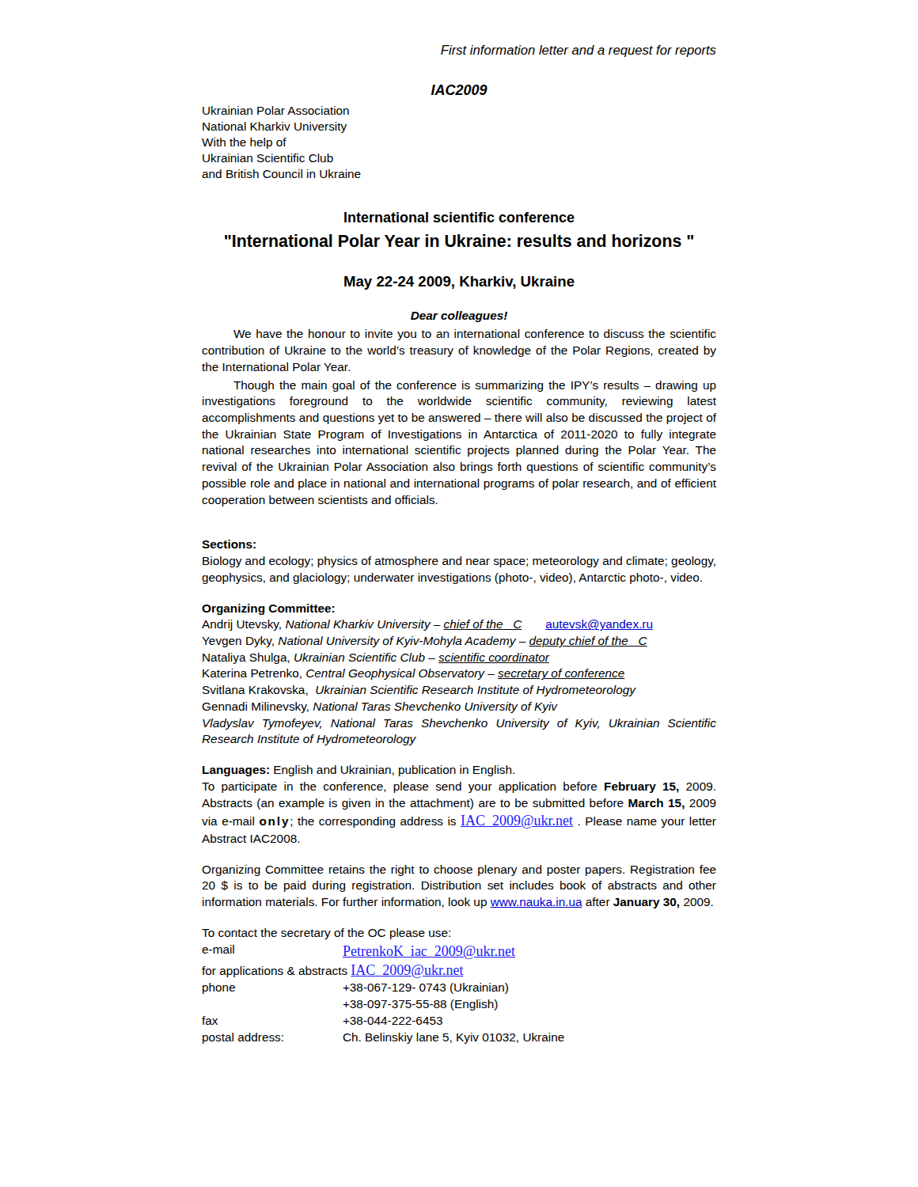First information letter and a request for reports
IAC2009
Ukrainian Polar Association
National Kharkiv University
With the help of
Ukrainian Scientific Club
and British Council in Ukraine
International scientific conference
"International Polar Year in Ukraine: results and horizons "
May 22-24 2009, Kharkiv, Ukraine
Dear colleagues!
We have the honour to invite you to an international conference to discuss the scientific contribution of Ukraine to the world’s treasury of knowledge of the Polar Regions, created by the International Polar Year.
Though the main goal of the conference is summarizing the IPY’s results – drawing up investigations foreground to the worldwide scientific community, reviewing latest accomplishments and questions yet to be answered – there will also be discussed the project of the Ukrainian State Program of Investigations in Antarctica of 2011-2020 to fully integrate national researches into international scientific projects planned during the Polar Year. The revival of the Ukrainian Polar Association also brings forth questions of scientific community’s possible role and place in national and international programs of polar research, and of efficient cooperation between scientists and officials.
Sections:
Biology and ecology; physics of atmosphere and near space; meteorology and climate; geology, geophysics, and glaciology; underwater investigations (photo-, video), Antarctic photo-, video.
Organizing Committee:
Andrij Utevsky, National Kharkiv University – chief of the _C autevsk@yandex.ru
Yevgen Dyky, National University of Kyiv-Mohyla Academy – deputy chief of the _C
Nataliya Shulga, Ukrainian Scientific Club – scientific coordinator
Katerina Petrenko, Central Geophysical Observatory – secretary of conference
Svitlana Krakovska, Ukrainian Scientific Research Institute of Hydrometeorology
Gennadi Milinevsky, National Taras Shevchenko University of Kyiv
Vladyslav Tymofeyev, National Taras Shevchenko University of Kyiv, Ukrainian Scientific Research Institute of Hydrometeorology
Languages: English and Ukrainian, publication in English.
To participate in the conference, please send your application before February 15, 2009. Abstracts (an example is given in the attachment) are to be submitted before March 15, 2009 via e-mail only; the corresponding address is IAC_2009@ukr.net . Please name your letter Abstract IAC2008.
Organizing Committee retains the right to choose plenary and poster papers. Registration fee 20 $ is to be paid during registration. Distribution set includes book of abstracts and other information materials. For further information, look up www.nauka.in.ua after January 30, 2009.
To contact the secretary of the OC please use:
| e-mail | PetrenkoK_iac_2009@ukr.net |
for applications & abstracts IAC_2009@ukr.net
| phone | +38-067-129- 0743 (Ukrainian) |
| | +38-097-375-55-88 (English) |
| fax | +38-044-222-6453 |
| postal address: | Ch. Belinskiy lane 5, Kyiv 01032, Ukraine |